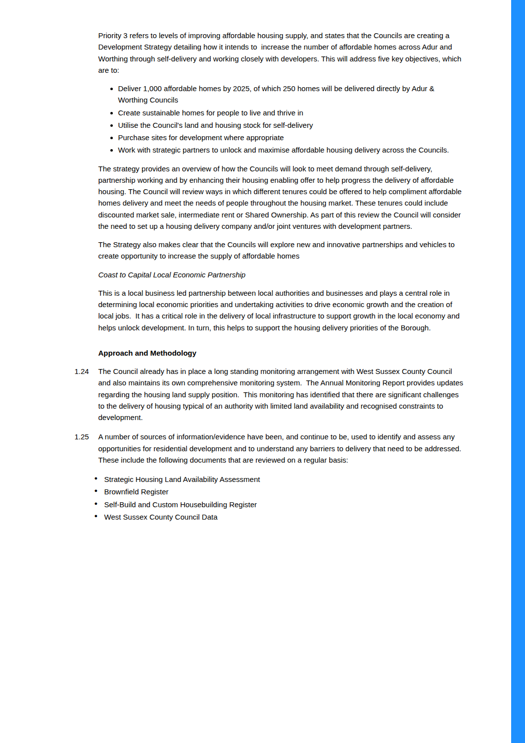Priority 3 refers to levels of improving affordable housing supply, and states that the Councils are creating a Development Strategy detailing how it intends to increase the number of affordable homes across Adur and Worthing through self-delivery and working closely with developers. This will address five key objectives, which are to:
Deliver 1,000 affordable homes by 2025, of which 250 homes will be delivered directly by Adur & Worthing Councils
Create sustainable homes for people to live and thrive in
Utilise the Council's land and housing stock for self-delivery
Purchase sites for development where appropriate
Work with strategic partners to unlock and maximise affordable housing delivery across the Councils.
The strategy provides an overview of how the Councils will look to meet demand through self-delivery, partnership working and by enhancing their housing enabling offer to help progress the delivery of affordable housing. The Council will review ways in which different tenures could be offered to help compliment affordable homes delivery and meet the needs of people throughout the housing market. These tenures could include discounted market sale, intermediate rent or Shared Ownership. As part of this review the Council will consider the need to set up a housing delivery company and/or joint ventures with development partners.
The Strategy also makes clear that the Councils will explore new and innovative partnerships and vehicles to create opportunity to increase the supply of affordable homes
Coast to Capital Local Economic Partnership
This is a local business led partnership between local authorities and businesses and plays a central role in determining local economic priorities and undertaking activities to drive economic growth and the creation of local jobs. It has a critical role in the delivery of local infrastructure to support growth in the local economy and helps unlock development. In turn, this helps to support the housing delivery priorities of the Borough.
Approach and Methodology
1.24 The Council already has in place a long standing monitoring arrangement with West Sussex County Council and also maintains its own comprehensive monitoring system. The Annual Monitoring Report provides updates regarding the housing land supply position. This monitoring has identified that there are significant challenges to the delivery of housing typical of an authority with limited land availability and recognised constraints to development.
1.25 A number of sources of information/evidence have been, and continue to be, used to identify and assess any opportunities for residential development and to understand any barriers to delivery that need to be addressed. These include the following documents that are reviewed on a regular basis:
Strategic Housing Land Availability Assessment
Brownfield Register
Self-Build and Custom Housebuilding Register
West Sussex County Council Data